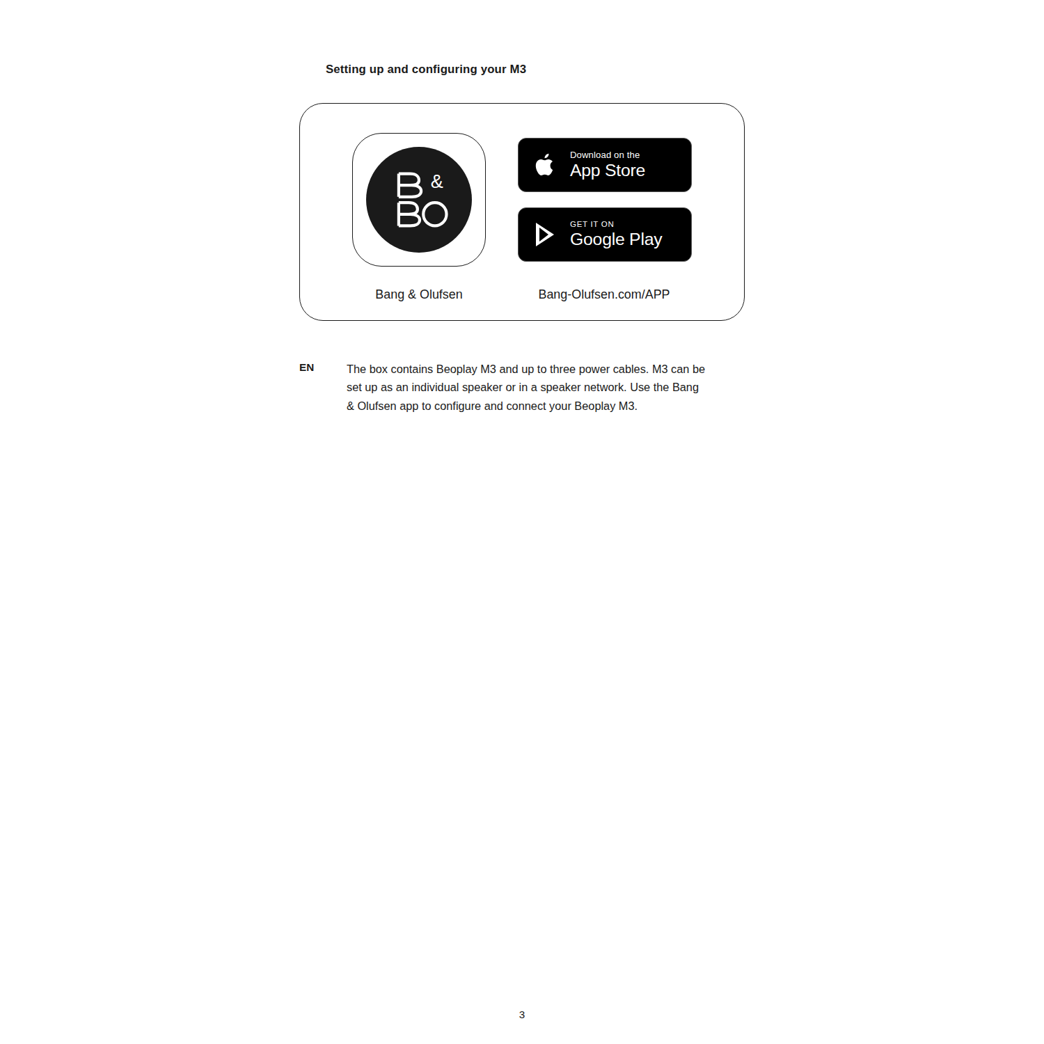Setting up and configuring your M3
&
Download on the App Store
GET IT ON Google Play
Bang & Olufsen
Bang-Olufsen.com/APP
EN
The box contains Beoplay M3 and up to three power cables. M3 can be set up as an individual speaker or in a speaker network. Use the Bang & Olufsen app to configure and connect your Beoplay M3.
3